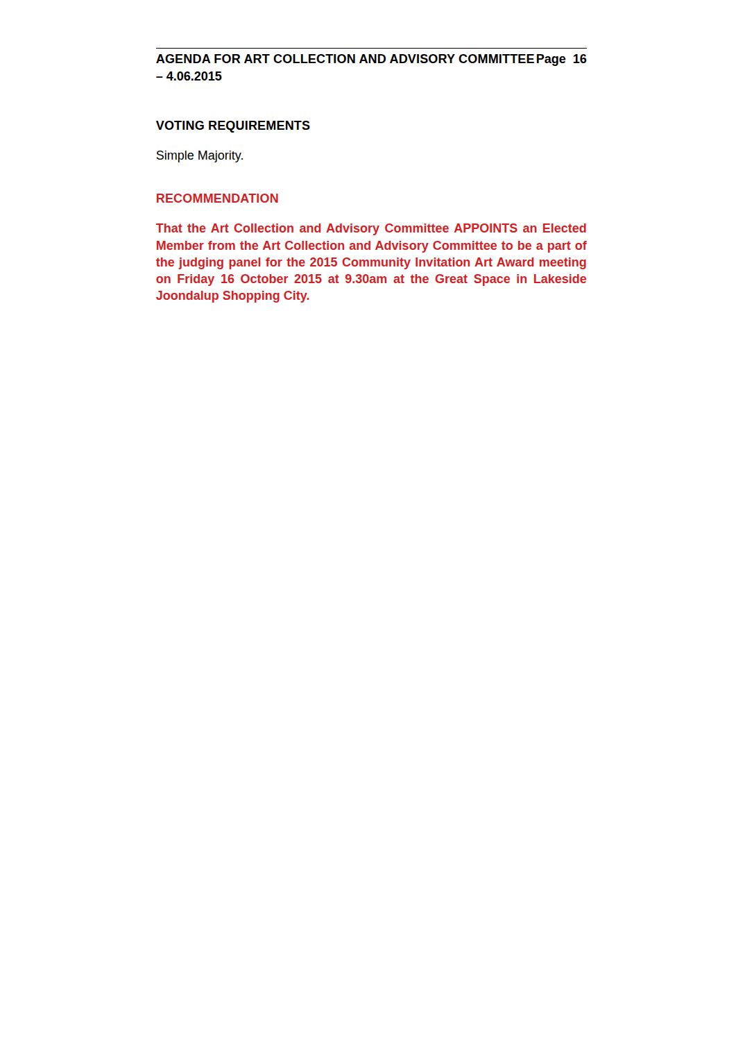| AGENDA FOR ART COLLECTION AND ADVISORY COMMITTEE | Page 16 |
| – 4.06.2015 |
VOTING REQUIREMENTS
Simple Majority.
RECOMMENDATION
That the Art Collection and Advisory Committee APPOINTS an Elected Member from the Art Collection and Advisory Committee to be a part of the judging panel for the 2015 Community Invitation Art Award meeting on Friday 16 October 2015 at 9.30am at the Great Space in Lakeside Joondalup Shopping City.